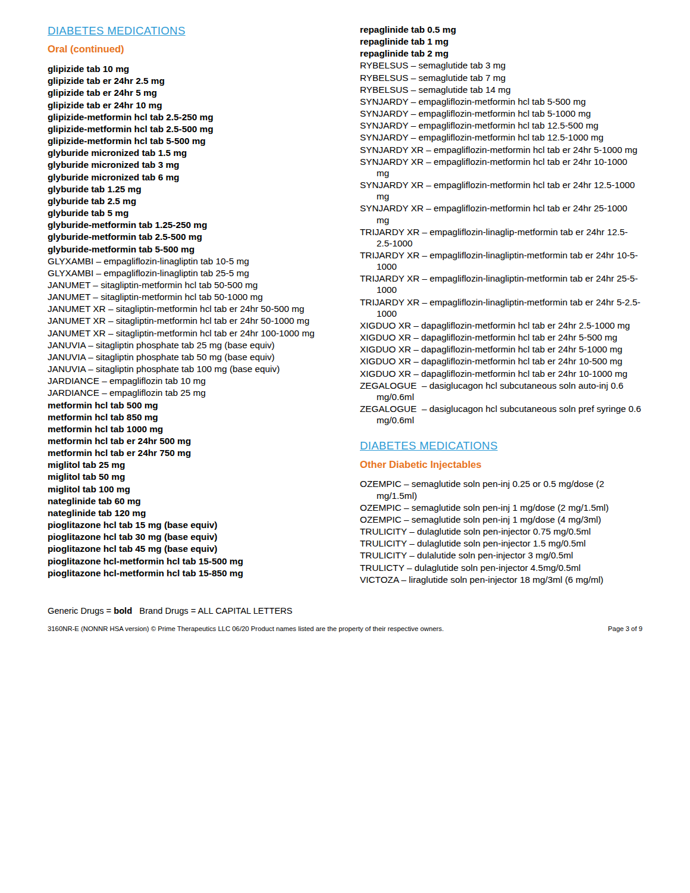DIABETES MEDICATIONS
Oral (continued)
glipizide tab 10 mg
glipizide tab er 24hr 2.5 mg
glipizide tab er 24hr 5 mg
glipizide tab er 24hr 10 mg
glipizide-metformin hcl tab 2.5-250 mg
glipizide-metformin hcl tab 2.5-500 mg
glipizide-metformin hcl tab 5-500 mg
glyburide micronized tab 1.5 mg
glyburide micronized tab 3 mg
glyburide micronized tab 6 mg
glyburide tab 1.25 mg
glyburide tab 2.5 mg
glyburide tab 5 mg
glyburide-metformin tab 1.25-250 mg
glyburide-metformin tab 2.5-500 mg
glyburide-metformin tab 5-500 mg
GLYXAMBI – empagliflozin-linagliptin tab 10-5 mg
GLYXAMBI – empagliflozin-linagliptin tab 25-5 mg
JANUMET – sitagliptin-metformin hcl tab 50-500 mg
JANUMET – sitagliptin-metformin hcl tab 50-1000 mg
JANUMET XR – sitagliptin-metformin hcl tab er 24hr 50-500 mg
JANUMET XR – sitagliptin-metformin hcl tab er 24hr 50-1000 mg
JANUMET XR – sitagliptin-metformin hcl tab er 24hr 100-1000 mg
JANUVIA – sitagliptin phosphate tab 25 mg (base equiv)
JANUVIA – sitagliptin phosphate tab 50 mg (base equiv)
JANUVIA – sitagliptin phosphate tab 100 mg (base equiv)
JARDIANCE – empagliflozin tab 10 mg
JARDIANCE – empagliflozin tab 25 mg
metformin hcl tab 500 mg
metformin hcl tab 850 mg
metformin hcl tab 1000 mg
metformin hcl tab er 24hr 500 mg
metformin hcl tab er 24hr 750 mg
miglitol tab 25 mg
miglitol tab 50 mg
miglitol tab 100 mg
nateglinide tab 60 mg
nateglinide tab 120 mg
pioglitazone hcl tab 15 mg (base equiv)
pioglitazone hcl tab 30 mg (base equiv)
pioglitazone hcl tab 45 mg (base equiv)
pioglitazone hcl-metformin hcl tab 15-500 mg
pioglitazone hcl-metformin hcl tab 15-850 mg
repaglinide tab 0.5 mg
repaglinide tab 1 mg
repaglinide tab 2 mg
RYBELSUS – semaglutide tab 3 mg
RYBELSUS – semaglutide tab 7 mg
RYBELSUS – semaglutide tab 14 mg
SYNJARDY – empagliflozin-metformin hcl tab 5-500 mg
SYNJARDY – empagliflozin-metformin hcl tab 5-1000 mg
SYNJARDY – empagliflozin-metformin hcl tab 12.5-500 mg
SYNJARDY – empagliflozin-metformin hcl tab 12.5-1000 mg
SYNJARDY XR – empagliflozin-metformin hcl tab er 24hr 5-1000 mg
SYNJARDY XR – empagliflozin-metformin hcl tab er 24hr 10-1000 mg
SYNJARDY XR – empagliflozin-metformin hcl tab er 24hr 12.5-1000 mg
SYNJARDY XR – empagliflozin-metformin hcl tab er 24hr 25-1000 mg
TRIJARDY XR – empagliflozin-linaglip-metformin tab er 24hr 12.5-2.5-1000
TRIJARDY XR – empagliflozin-linagliptin-metformin tab er 24hr 10-5-1000
TRIJARDY XR – empagliflozin-linagliptin-metformin tab er 24hr 25-5-1000
TRIJARDY XR – empagliflozin-linagliptin-metformin tab er 24hr 5-2.5-1000
XIGDUO XR – dapagliflozin-metformin hcl tab er 24hr 2.5-1000 mg
XIGDUO XR – dapagliflozin-metformin hcl tab er 24hr 5-500 mg
XIGDUO XR – dapagliflozin-metformin hcl tab er 24hr 5-1000 mg
XIGDUO XR – dapagliflozin-metformin hcl tab er 24hr 10-500 mg
XIGDUO XR – dapagliflozin-metformin hcl tab er 24hr 10-1000 mg
ZEGALOGUE – dasiglucagon hcl subcutaneous soln auto-inj 0.6 mg/0.6ml
ZEGALOGUE – dasiglucagon hcl subcutaneous soln pref syringe 0.6 mg/0.6ml
DIABETES MEDICATIONS
Other Diabetic Injectables
OZEMPIC – semaglutide soln pen-inj 0.25 or 0.5 mg/dose (2 mg/1.5ml)
OZEMPIC – semaglutide soln pen-inj 1 mg/dose (2 mg/1.5ml)
OZEMPIC – semaglutide soln pen-inj 1 mg/dose (4 mg/3ml)
TRULICITY – dulaglutide soln pen-injector 0.75 mg/0.5ml
TRULICITY – dulaglutide soln pen-injector 1.5 mg/0.5ml
TRULICITY – dulalutide soln pen-injector 3 mg/0.5ml
TRULICTY – dulaglutide soln pen-injector 4.5mg/0.5ml
VICTOZA – liraglutide soln pen-injector 18 mg/3ml (6 mg/ml)
Generic Drugs = bold Brand Drugs = ALL CAPITAL LETTERS
3160NR-E (NONNR HSA version) © Prime Therapeutics LLC 06/20 Product names listed are the property of their respective owners. Page 3 of 9